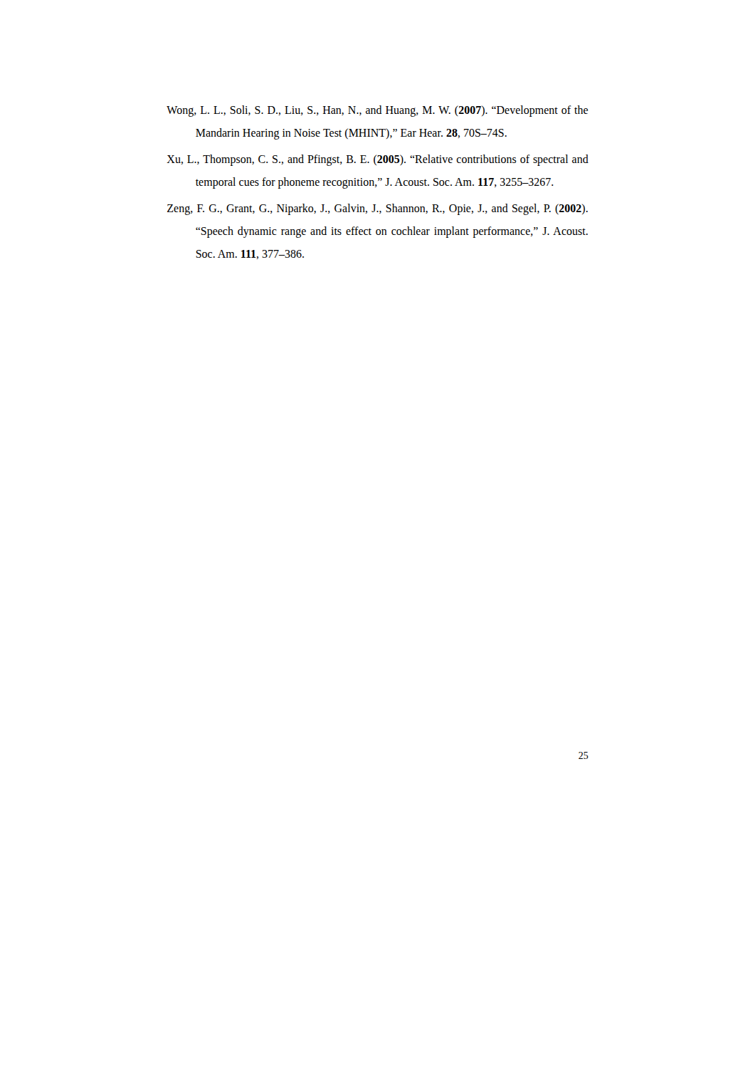Wong, L. L., Soli, S. D., Liu, S., Han, N., and Huang, M. W. (2007). “Development of the Mandarin Hearing in Noise Test (MHINT),” Ear Hear. 28, 70S–74S.
Xu, L., Thompson, C. S., and Pfingst, B. E. (2005). “Relative contributions of spectral and temporal cues for phoneme recognition,” J. Acoust. Soc. Am. 117, 3255–3267.
Zeng, F. G., Grant, G., Niparko, J., Galvin, J., Shannon, R., Opie, J., and Segel, P. (2002). “Speech dynamic range and its effect on cochlear implant performance,” J. Acoust. Soc. Am. 111, 377–386.
25